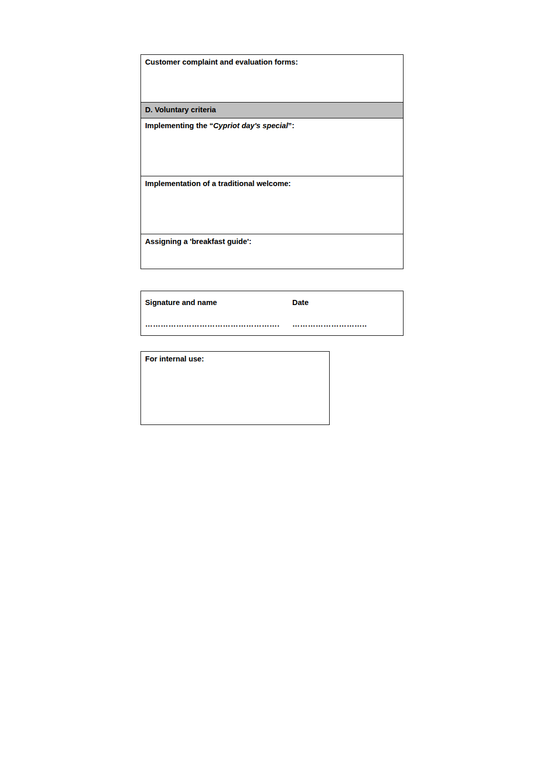| Customer complaint and evaluation forms: |
| D. Voluntary criteria |
| Implementing the “ Cypriot day's special ”: |
| Implementation of a traditional welcome: |
| Assigning a 'breakfast guide': |
| / Signature and name / Date / / ……………………………………………. / ……………………….. / |
| For internal use: |